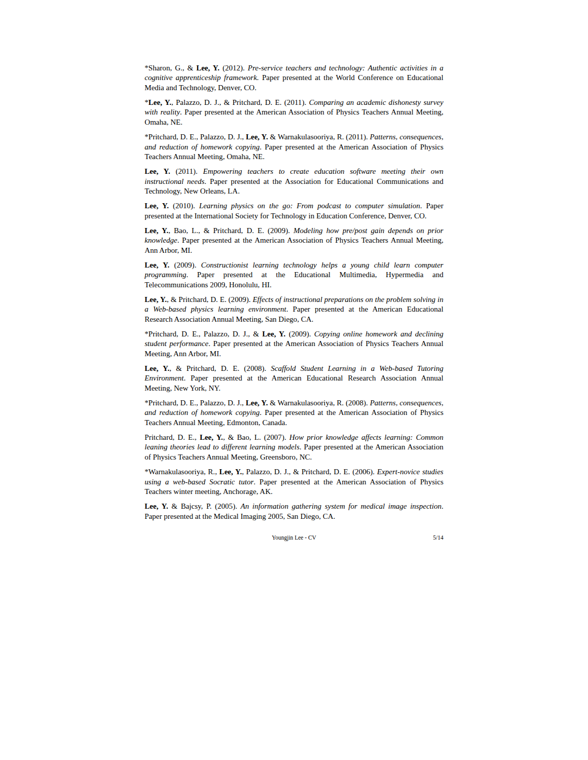*Sharon, G., & Lee, Y. (2012). Pre-service teachers and technology: Authentic activities in a cognitive apprenticeship framework. Paper presented at the World Conference on Educational Media and Technology, Denver, CO.
*Lee, Y., Palazzo, D. J., & Pritchard, D. E. (2011). Comparing an academic dishonesty survey with reality. Paper presented at the American Association of Physics Teachers Annual Meeting, Omaha, NE.
*Pritchard, D. E., Palazzo, D. J., Lee, Y. & Warnakulasooriya, R. (2011). Patterns, consequences, and reduction of homework copying. Paper presented at the American Association of Physics Teachers Annual Meeting, Omaha, NE.
Lee, Y. (2011). Empowering teachers to create education software meeting their own instructional needs. Paper presented at the Association for Educational Communications and Technology, New Orleans, LA.
Lee, Y. (2010). Learning physics on the go: From podcast to computer simulation. Paper presented at the International Society for Technology in Education Conference, Denver, CO.
Lee, Y., Bao, L., & Pritchard, D. E. (2009). Modeling how pre/post gain depends on prior knowledge. Paper presented at the American Association of Physics Teachers Annual Meeting, Ann Arbor, MI.
Lee, Y. (2009). Constructionist learning technology helps a young child learn computer programming. Paper presented at the Educational Multimedia, Hypermedia and Telecommunications 2009, Honolulu, HI.
Lee, Y., & Pritchard, D. E. (2009). Effects of instructional preparations on the problem solving in a Web-based physics learning environment. Paper presented at the American Educational Research Association Annual Meeting, San Diego, CA.
*Pritchard, D. E., Palazzo, D. J., & Lee, Y. (2009). Copying online homework and declining student performance. Paper presented at the American Association of Physics Teachers Annual Meeting, Ann Arbor, MI.
Lee, Y., & Pritchard, D. E. (2008). Scaffold Student Learning in a Web-based Tutoring Environment. Paper presented at the American Educational Research Association Annual Meeting, New York, NY.
*Pritchard, D. E., Palazzo, D. J., Lee, Y. & Warnakulasooriya, R. (2008). Patterns, consequences, and reduction of homework copying. Paper presented at the American Association of Physics Teachers Annual Meeting, Edmonton, Canada.
Pritchard, D. E., Lee, Y., & Bao, L. (2007). How prior knowledge affects learning: Common leaning theories lead to different learning models. Paper presented at the American Association of Physics Teachers Annual Meeting, Greensboro, NC.
*Warnakulasooriya, R., Lee, Y., Palazzo, D. J., & Pritchard, D. E. (2006). Expert-novice studies using a web-based Socratic tutor. Paper presented at the American Association of Physics Teachers winter meeting, Anchorage, AK.
Lee, Y. & Bajcsy, P. (2005). An information gathering system for medical image inspection. Paper presented at the Medical Imaging 2005, San Diego, CA.
Youngjin Lee - CV
5/14